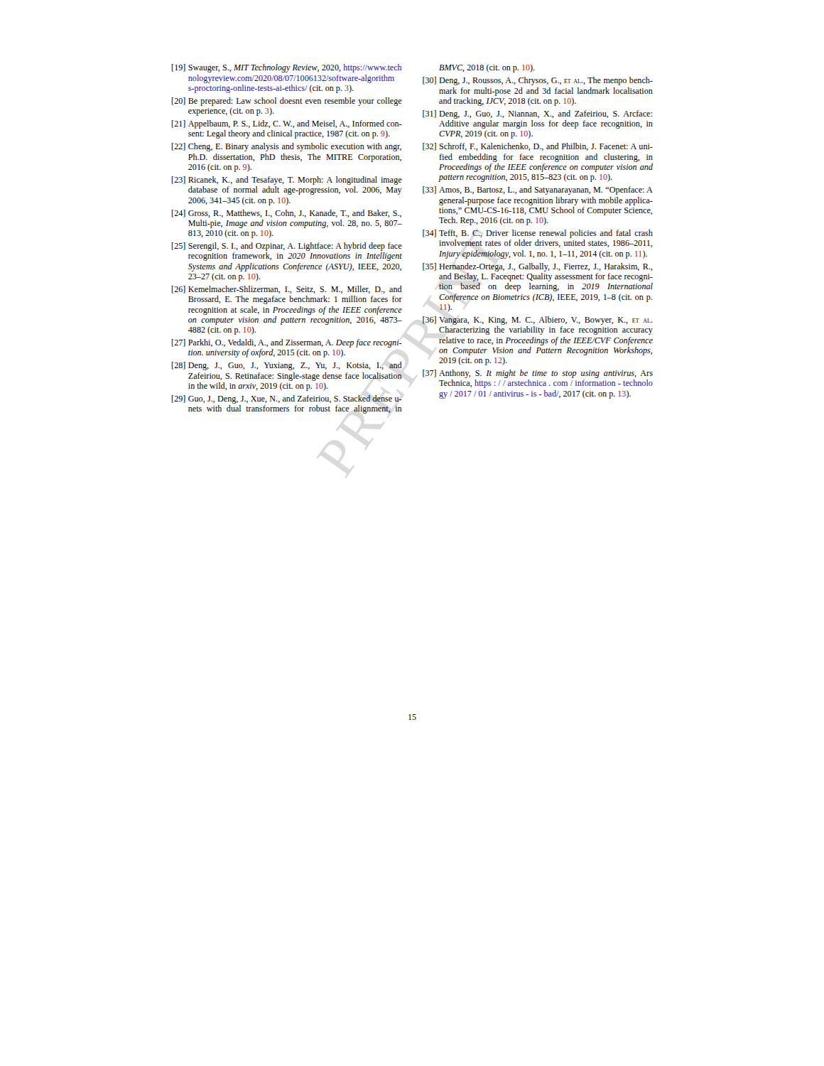PREPRINT
[19] Swauger, S., MIT Technology Review, 2020, https://www.technologyreview.com/2020/08/07/1006132/software-algorithms‑proctoring‑online‑tests‑ai‑ethics/ (cit. on p. 3).
[20] Be prepared: Law school doesnt even resemble your college experience, (cit. on p. 3).
[21] Appelbaum, P. S., Lidz, C. W., and Meisel, A., Informed consent: Legal theory and clinical practice, 1987 (cit. on p. 9).
[22] Cheng, E. Binary analysis and symbolic execution with angr, Ph.D. dissertation, PhD thesis, The MITRE Corporation, 2016 (cit. on p. 9).
[23] Ricanek, K., and Tesafaye, T. Morph: A longitudinal image database of normal adult age-progression, vol. 2006, May 2006, 341–345 (cit. on p. 10).
[24] Gross, R., Matthews, I., Cohn, J., Kanade, T., and Baker, S., Multi-pie, Image and vision computing, vol. 28, no. 5, 807–813, 2010 (cit. on p. 10).
[25] Serengil, S. I., and Ozpinar, A. Lightface: A hybrid deep face recognition framework, in 2020 Innovations in Intelligent Systems and Applications Conference (ASYU), IEEE, 2020, 23–27 (cit. on p. 10).
[26] Kemelmacher-Shlizerman, I., Seitz, S. M., Miller, D., and Brossard, E. The megaface benchmark: 1 million faces for recognition at scale, in Proceedings of the IEEE conference on computer vision and pattern recognition, 2016, 4873–4882 (cit. on p. 10).
[27] Parkhi, O., Vedaldi, A., and Zisserman, A. Deep face recognition. university of oxford, 2015 (cit. on p. 10).
[28] Deng, J., Guo, J., Yuxiang, Z., Yu, J., Kotsia, I., and Zafeiriou, S. Retinaface: Single-stage dense face localisation in the wild, in arxiv, 2019 (cit. on p. 10).
[29] Guo, J., Deng, J., Xue, N., and Zafeiriou, S. Stacked dense u-nets with dual transformers for robust face alignment, in BMVC, 2018 (cit. on p. 10).
[30] Deng, J., Roussos, A., Chrysos, G., et al., The menpo benchmark for multi-pose 2d and 3d facial landmark localisation and tracking, IJCV, 2018 (cit. on p. 10).
[31] Deng, J., Guo, J., Niannan, X., and Zafeiriou, S. Arcface: Additive angular margin loss for deep face recognition, in CVPR, 2019 (cit. on p. 10).
[32] Schroff, F., Kalenichenko, D., and Philbin, J. Facenet: A unified embedding for face recognition and clustering, in Proceedings of the IEEE conference on computer vision and pattern recognition, 2015, 815–823 (cit. on p. 10).
[33] Amos, B., Bartosz, L., and Satyanarayanan, M. “Openface: A general-purpose face recognition library with mobile applications,” CMU-CS-16-118, CMU School of Computer Science, Tech. Rep., 2016 (cit. on p. 10).
[34] Tefft, B. C., Driver license renewal policies and fatal crash involvement rates of older drivers, united states, 1986–2011, Injury epidemiology, vol. 1, no. 1, 1–11, 2014 (cit. on p. 11).
[35] Hernandez-Ortega, J., Galbally, J., Fierrez, J., Haraksim, R., and Beslay, L. Faceqnet: Quality assessment for face recognition based on deep learning, in 2019 International Conference on Biometrics (ICB), IEEE, 2019, 1–8 (cit. on p. 11).
[36] Vangara, K., King, M. C., Albiero, V., Bowyer, K., et al. Characterizing the variability in face recognition accuracy relative to race, in Proceedings of the IEEE/CVF Conference on Computer Vision and Pattern Recognition Workshops, 2019 (cit. on p. 12).
[37] Anthony, S. It might be time to stop using antivirus, Ars Technica, https : / / arstechnica . com / information - technology / 2017 / 01 / antivirus - is - bad/, 2017 (cit. on p. 13).
15